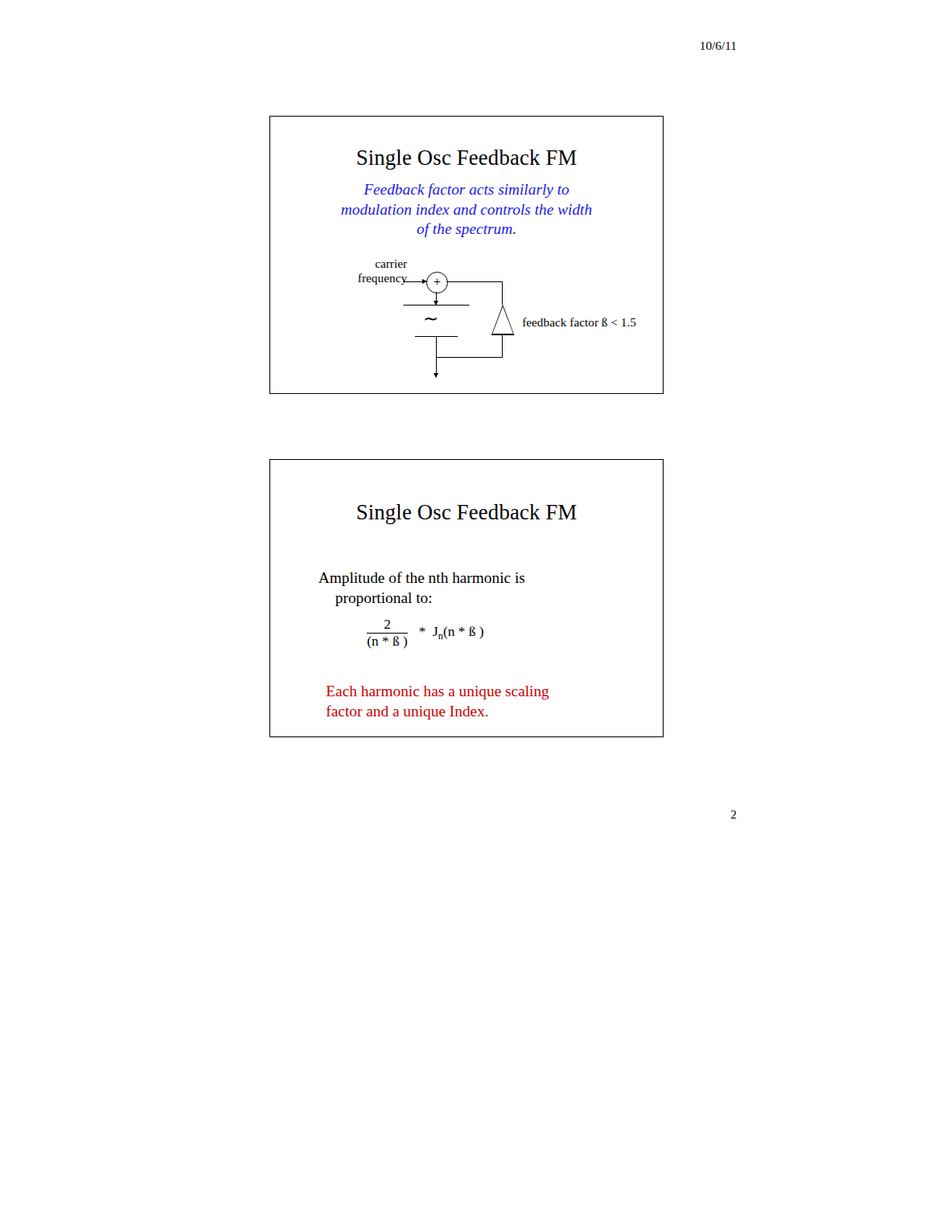10/6/11
Single Osc Feedback FM
Feedback factor acts similarly to
modulation index and controls the width
of the spectrum.
carrier
frequency
+
∼
feedback factor ß < 1.5
Single Osc Feedback FM
Amplitude of the nth harmonic is proportional to:
2 (n * ß ) * Jn(n * ß )
Each harmonic has a unique scaling
factor and a unique Index.
2